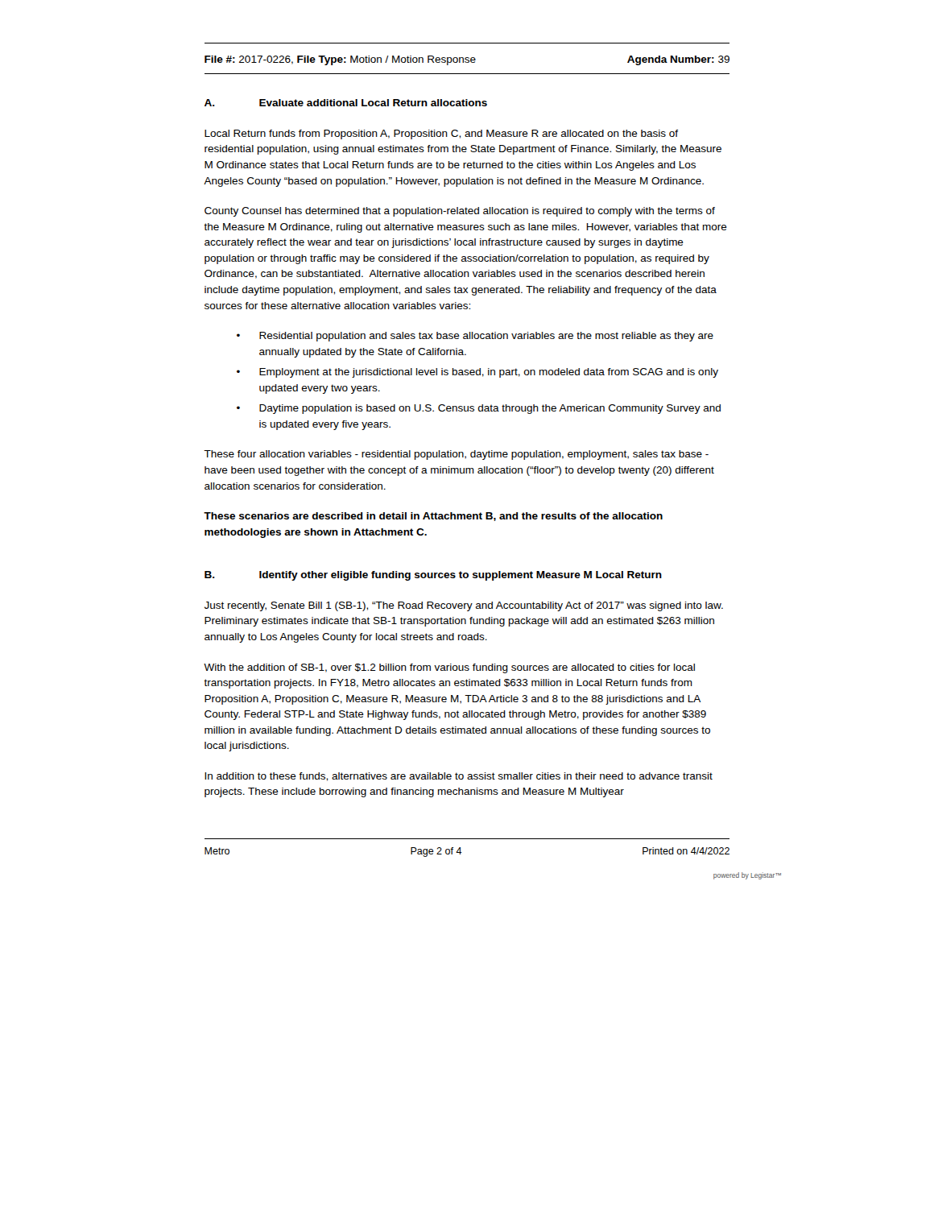File #: 2017-0226, File Type: Motion / Motion Response
Agenda Number: 39
A. Evaluate additional Local Return allocations
Local Return funds from Proposition A, Proposition C, and Measure R are allocated on the basis of residential population, using annual estimates from the State Department of Finance. Similarly, the Measure M Ordinance states that Local Return funds are to be returned to the cities within Los Angeles and Los Angeles County “based on population.” However, population is not defined in the Measure M Ordinance.
County Counsel has determined that a population-related allocation is required to comply with the terms of the Measure M Ordinance, ruling out alternative measures such as lane miles. However, variables that more accurately reflect the wear and tear on jurisdictions’ local infrastructure caused by surges in daytime population or through traffic may be considered if the association/correlation to population, as required by Ordinance, can be substantiated. Alternative allocation variables used in the scenarios described herein include daytime population, employment, and sales tax generated. The reliability and frequency of the data sources for these alternative allocation variables varies:
Residential population and sales tax base allocation variables are the most reliable as they are annually updated by the State of California.
Employment at the jurisdictional level is based, in part, on modeled data from SCAG and is only updated every two years.
Daytime population is based on U.S. Census data through the American Community Survey and is updated every five years.
These four allocation variables - residential population, daytime population, employment, sales tax base - have been used together with the concept of a minimum allocation (“floor”) to develop twenty (20) different allocation scenarios for consideration.
These scenarios are described in detail in Attachment B, and the results of the allocation methodologies are shown in Attachment C.
B. Identify other eligible funding sources to supplement Measure M Local Return
Just recently, Senate Bill 1 (SB-1), “The Road Recovery and Accountability Act of 2017” was signed into law. Preliminary estimates indicate that SB-1 transportation funding package will add an estimated $263 million annually to Los Angeles County for local streets and roads.
With the addition of SB-1, over $1.2 billion from various funding sources are allocated to cities for local transportation projects. In FY18, Metro allocates an estimated $633 million in Local Return funds from Proposition A, Proposition C, Measure R, Measure M, TDA Article 3 and 8 to the 88 jurisdictions and LA County. Federal STP-L and State Highway funds, not allocated through Metro, provides for another $389 million in available funding. Attachment D details estimated annual allocations of these funding sources to local jurisdictions.
In addition to these funds, alternatives are available to assist smaller cities in their need to advance transit projects. These include borrowing and financing mechanisms and Measure M Multiyear
Metro
Page 2 of 4
Printed on 4/4/2022
powered by Legistar™